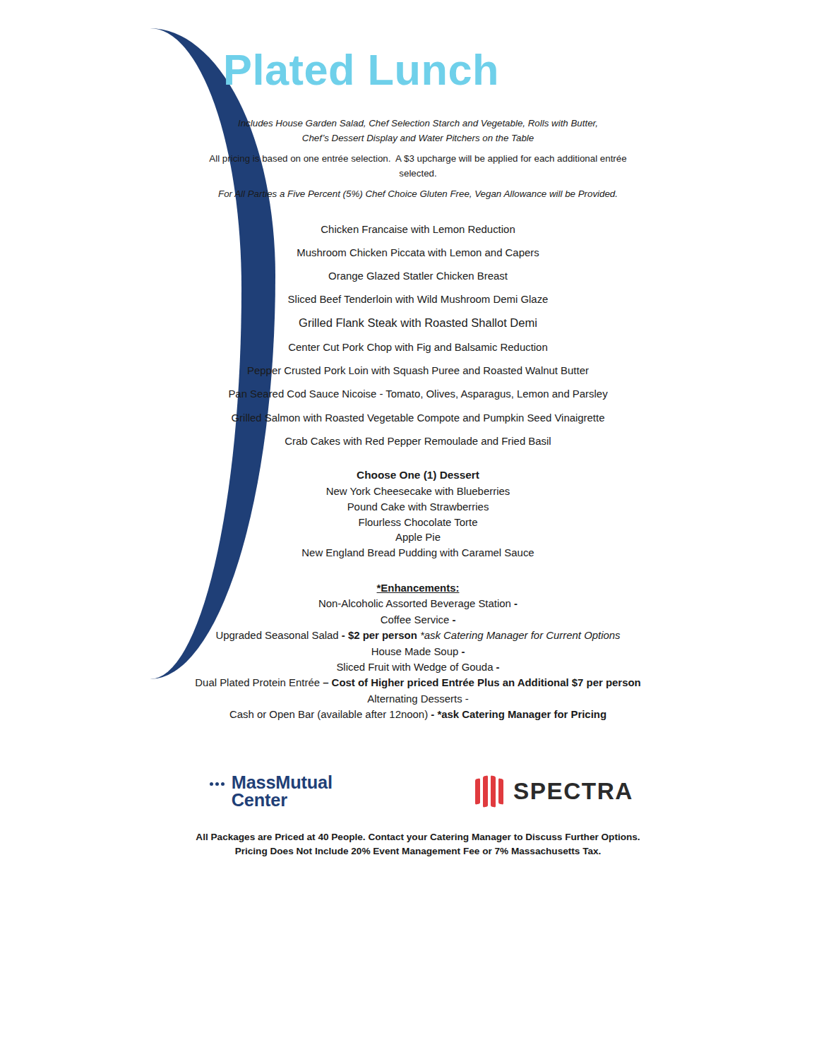Plated Lunch
Includes House Garden Salad, Chef Selection Starch and Vegetable, Rolls with Butter,
Chef’s Dessert Display and Water Pitchers on the Table
All pricing is based on one entrée selection. A $3 upcharge will be applied for each additional entrée selected.
For All Parties a Five Percent (5%) Chef Choice Gluten Free, Vegan Allowance will be Provided.
Chicken Francaise with Lemon Reduction
Mushroom Chicken Piccata with Lemon and Capers
Orange Glazed Statler Chicken Breast
Sliced Beef Tenderloin with Wild Mushroom Demi Glaze
Grilled Flank Steak with Roasted Shallot Demi
Center Cut Pork Chop with Fig and Balsamic Reduction
Pepper Crusted Pork Loin with Squash Puree and Roasted Walnut Butter
Pan Seared Cod Sauce Nicoise - Tomato, Olives, Asparagus, Lemon and Parsley
Grilled Salmon with Roasted Vegetable Compote and Pumpkin Seed Vinaigrette
Crab Cakes with Red Pepper Remoulade and Fried Basil
Choose One (1) Dessert
New York Cheesecake with Blueberries
Pound Cake with Strawberries
Flourless Chocolate Torte
Apple Pie
New England Bread Pudding with Caramel Sauce
*Enhancements:
Non-Alcoholic Assorted Beverage Station -
Coffee Service -
Upgraded Seasonal Salad - $2 per person *ask Catering Manager for Current Options
House Made Soup -
Sliced Fruit with Wedge of Gouda -
Dual Plated Protein Entrée – Cost of Higher priced Entrée Plus an Additional $7 per person
Alternating Desserts -
Cash or Open Bar (available after 12noon) - *ask Catering Manager for Pricing
MassMutual
Center
SPECTRA
All Packages are Priced at 40 People. Contact your Catering Manager to Discuss Further Options.
Pricing Does Not Include 20% Event Management Fee or 7% Massachusetts Tax.